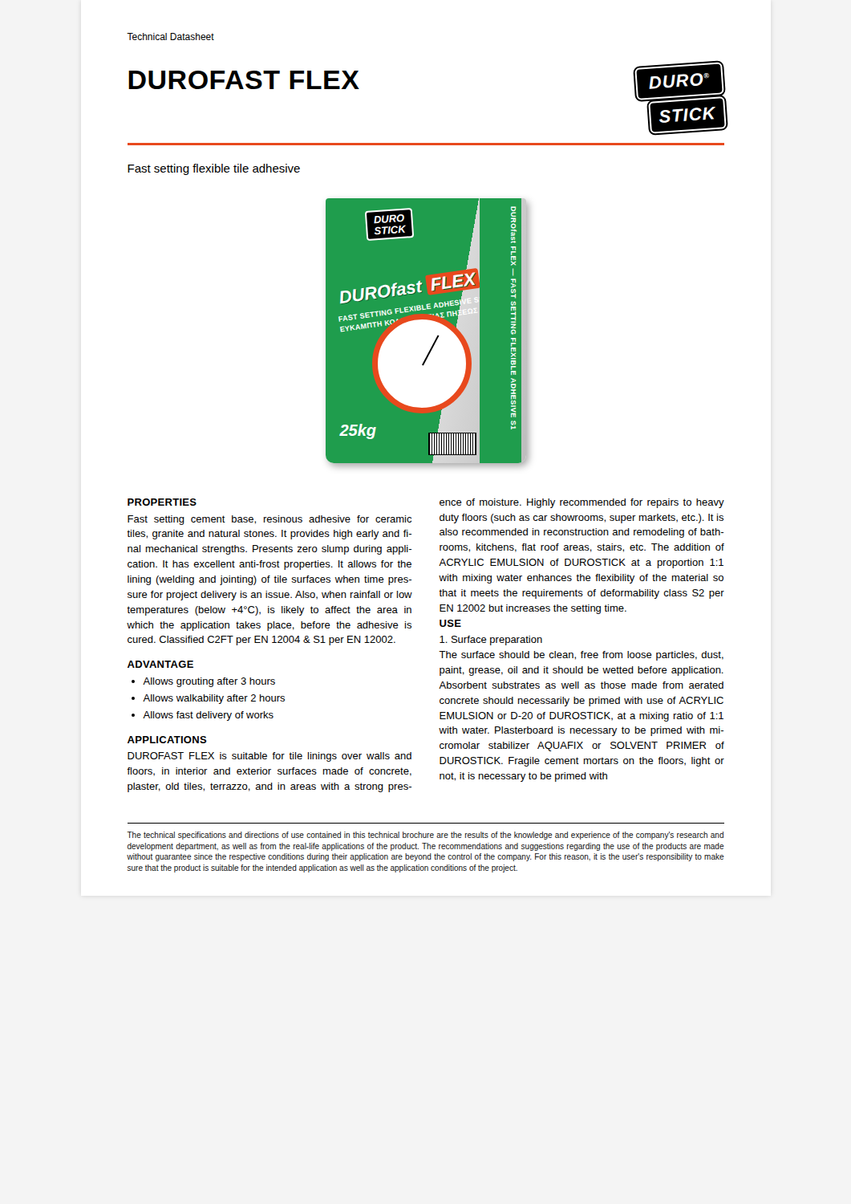Technical Datasheet
DUROFAST FLEX
DURO® STICK
Fast setting flexible tile adhesive
DURO
STICK DUROfast FLEX FAST SETTING FLEXIBLE ADHESIVE S1 ΕΥΚΑΜΠΤΗ ΚΟΛΛΑ ΤΑΧΕΙΑΣ ΠΗΞΕΩΣ 25kg DUROfast FLEX — FAST SETTING FLEXIBLE ADHESIVE S1
Properties
Fast setting cement base, resinous adhesive for ceramic tiles, granite and natural stones. It provides high early and final mechanical strengths. Presents zero slump during application. It has excellent anti-frost properties. It allows for the lining (welding and jointing) of tile surfaces when time pressure for project delivery is an issue. Also, when rainfall or low temperatures (below +4°C), is likely to affect the area in which the application takes place, before the adhesive is cured. Classified C2FT per EN 12004 & S1 per EN 12002.
Advantage
Allows grouting after 3 hours
Allows walkability after 2 hours
Allows fast delivery of works
Applications
DUROFAST FLEX is suitable for tile linings over walls and floors, in interior and exterior surfaces made of concrete, plaster, old tiles, terrazzo, and in areas with a strong presence of moisture. Highly recommended for repairs to heavy duty floors (such as car showrooms, super markets, etc.). It is also recommended in reconstruction and remodeling of bathrooms, kitchens, flat roof areas, stairs, etc. The addition of ACRYLIC EMULSION of DUROSTICK at a proportion 1:1 with mixing water enhances the flexibility of the material so that it meets the requirements of deformability class S2 per EN 12002 but increases the setting time.
Use
1. Surface preparation
The surface should be clean, free from loose particles, dust, paint, grease, oil and it should be wetted before application. Absorbent substrates as well as those made from aerated concrete should necessarily be primed with use of ACRYLIC EMULSION or D-20 of DUROSTICK, at a mixing ratio of 1:1 with water. Plasterboard is necessary to be primed with micromolar stabilizer AQUAFIX or SOLVENT PRIMER of DUROSTICK. Fragile cement mortars on the floors, light or not, it is necessary to be primed with
The technical specifications and directions of use contained in this technical brochure are the results of the knowledge and experience of the company's research and development department, as well as from the real-life applications of the product. The recommendations and suggestions regarding the use of the products are made without guarantee since the respective conditions during their application are beyond the control of the company. For this reason, it is the user's responsibility to make sure that the product is suitable for the intended application as well as the application conditions of the project.